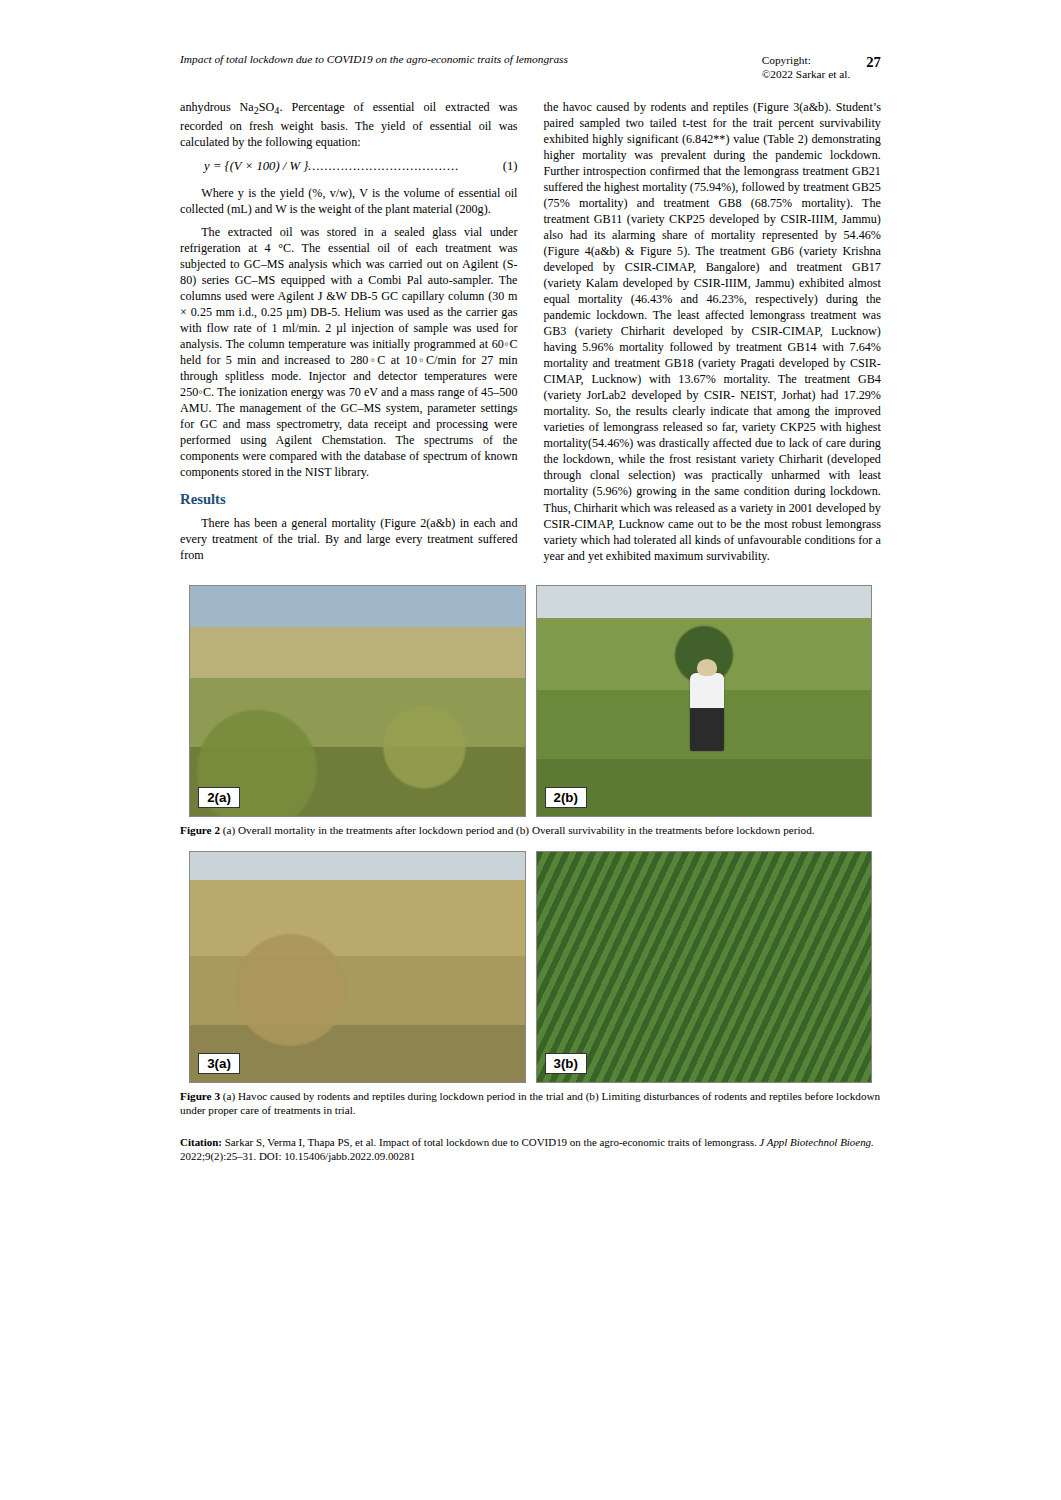Impact of total lockdown due to COVID19 on the agro-economic traits of lemongrass
Copyright:
©2022 Sarkar et al.
27
anhydrous Na2SO4. Percentage of essential oil extracted was recorded on fresh weight basis. The yield of essential oil was calculated by the following equation:
y = {(V × 100) / W }……………………………….
(1)
Where y is the yield (%, v/w), V is the volume of essential oil collected (mL) and W is the weight of the plant material (200g).
The extracted oil was stored in a sealed glass vial under refrigeration at 4 °C. The essential oil of each treatment was subjected to GC–MS analysis which was carried out on Agilent (S-80) series GC–MS equipped with a Combi Pal auto-sampler. The columns used were Agilent J &W DB-5 GC capillary column (30 m × 0.25 mm i.d., 0.25 µm) DB-5. Helium was used as the carrier gas with flow rate of 1 ml/min. 2 µl injection of sample was used for analysis. The column temperature was initially programmed at 60◦C held for 5 min and increased to 280◦C at 10◦C/min for 27 min through splitless mode. Injector and detector temperatures were 250◦C. The ionization energy was 70 eV and a mass range of 45–500 AMU. The management of the GC–MS system, parameter settings for GC and mass spectrometry, data receipt and processing were performed using Agilent Chemstation. The spectrums of the components were compared with the database of spectrum of known components stored in the NIST library.
Results
There has been a general mortality (Figure 2(a&b) in each and every treatment of the trial. By and large every treatment suffered from
the havoc caused by rodents and reptiles (Figure 3(a&b). Student’s paired sampled two tailed t-test for the trait percent survivability exhibited highly significant (6.842**) value (Table 2) demonstrating higher mortality was prevalent during the pandemic lockdown. Further introspection confirmed that the lemongrass treatment GB21 suffered the highest mortality (75.94%), followed by treatment GB25 (75% mortality) and treatment GB8 (68.75% mortality). The treatment GB11 (variety CKP25 developed by CSIR-IIIM, Jammu) also had its alarming share of mortality represented by 54.46% (Figure 4(a&b) & Figure 5). The treatment GB6 (variety Krishna developed by CSIR-CIMAP, Bangalore) and treatment GB17 (variety Kalam developed by CSIR-IIIM, Jammu) exhibited almost equal mortality (46.43% and 46.23%, respectively) during the pandemic lockdown. The least affected lemongrass treatment was GB3 (variety Chirharit developed by CSIR-CIMAP, Lucknow) having 5.96% mortality followed by treatment GB14 with 7.64% mortality and treatment GB18 (variety Pragati developed by CSIR-CIMAP, Lucknow) with 13.67% mortality. The treatment GB4 (variety JorLab2 developed by CSIR- NEIST, Jorhat) had 17.29% mortality. So, the results clearly indicate that among the improved varieties of lemongrass released so far, variety CKP25 with highest mortality(54.46%) was drastically affected due to lack of care during the lockdown, while the frost resistant variety Chirharit (developed through clonal selection) was practically unharmed with least mortality (5.96%) growing in the same condition during lockdown. Thus, Chirharit which was released as a variety in 2001 developed by CSIR-CIMAP, Lucknow came out to be the most robust lemongrass variety which had tolerated all kinds of unfavourable conditions for a year and yet exhibited maximum survivability.
2(a)
2(b)
Figure 2 (a) Overall mortality in the treatments after lockdown period and (b) Overall survivability in the treatments before lockdown period.
3(a)
3(b)
Figure 3 (a) Havoc caused by rodents and reptiles during lockdown period in the trial and (b) Limiting disturbances of rodents and reptiles before lockdown under proper care of treatments in trial.
Citation: Sarkar S, Verma I, Thapa PS, et al. Impact of total lockdown due to COVID19 on the agro-economic traits of lemongrass. J Appl Biotechnol Bioeng. 2022;9(2):25–31. DOI: 10.15406/jabb.2022.09.00281